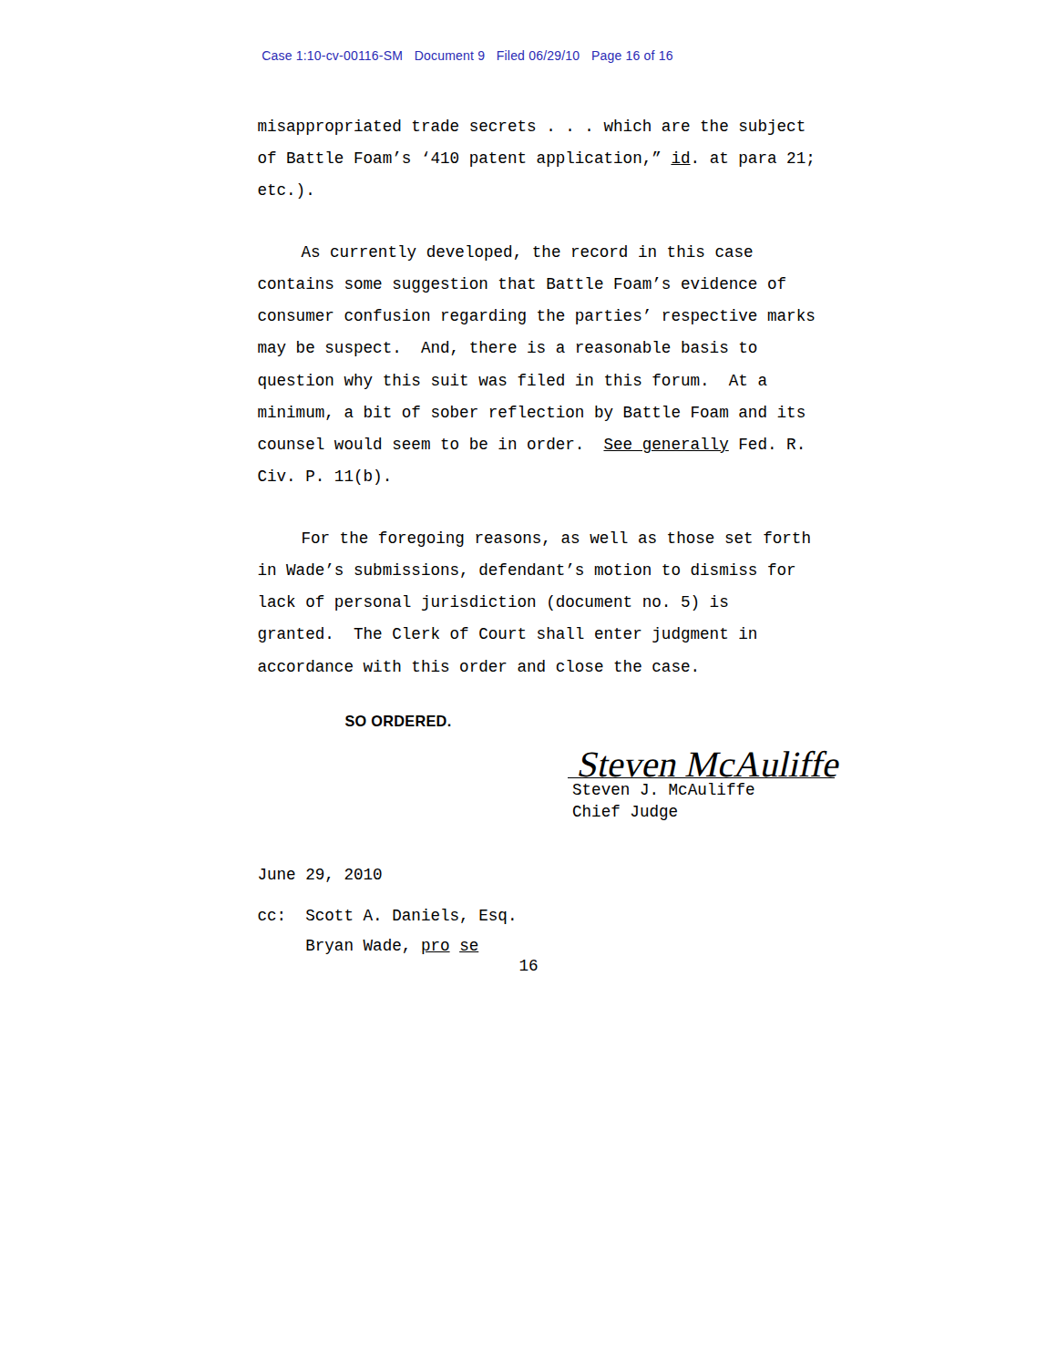Case 1:10-cv-00116-SM Document 9 Filed 06/29/10 Page 16 of 16
misappropriated trade secrets . . . which are the subject of Battle Foam’s ‘410 patent application,” id. at para 21; etc.).
As currently developed, the record in this case contains some suggestion that Battle Foam’s evidence of consumer confusion regarding the parties’ respective marks may be suspect. And, there is a reasonable basis to question why this suit was filed in this forum. At a minimum, a bit of sober reflection by Battle Foam and its counsel would seem to be in order. See generally Fed. R. Civ. P. 11(b).
For the foregoing reasons, as well as those set forth in Wade’s submissions, defendant’s motion to dismiss for lack of personal jurisdiction (document no. 5) is granted. The Clerk of Court shall enter judgment in accordance with this order and close the case.
SO ORDERED.
Steven McAuliffe
Steven J. McAuliffe
Chief Judge
June 29, 2010
cc: Scott A. Daniels, Esq.
Bryan Wade, pro se
16